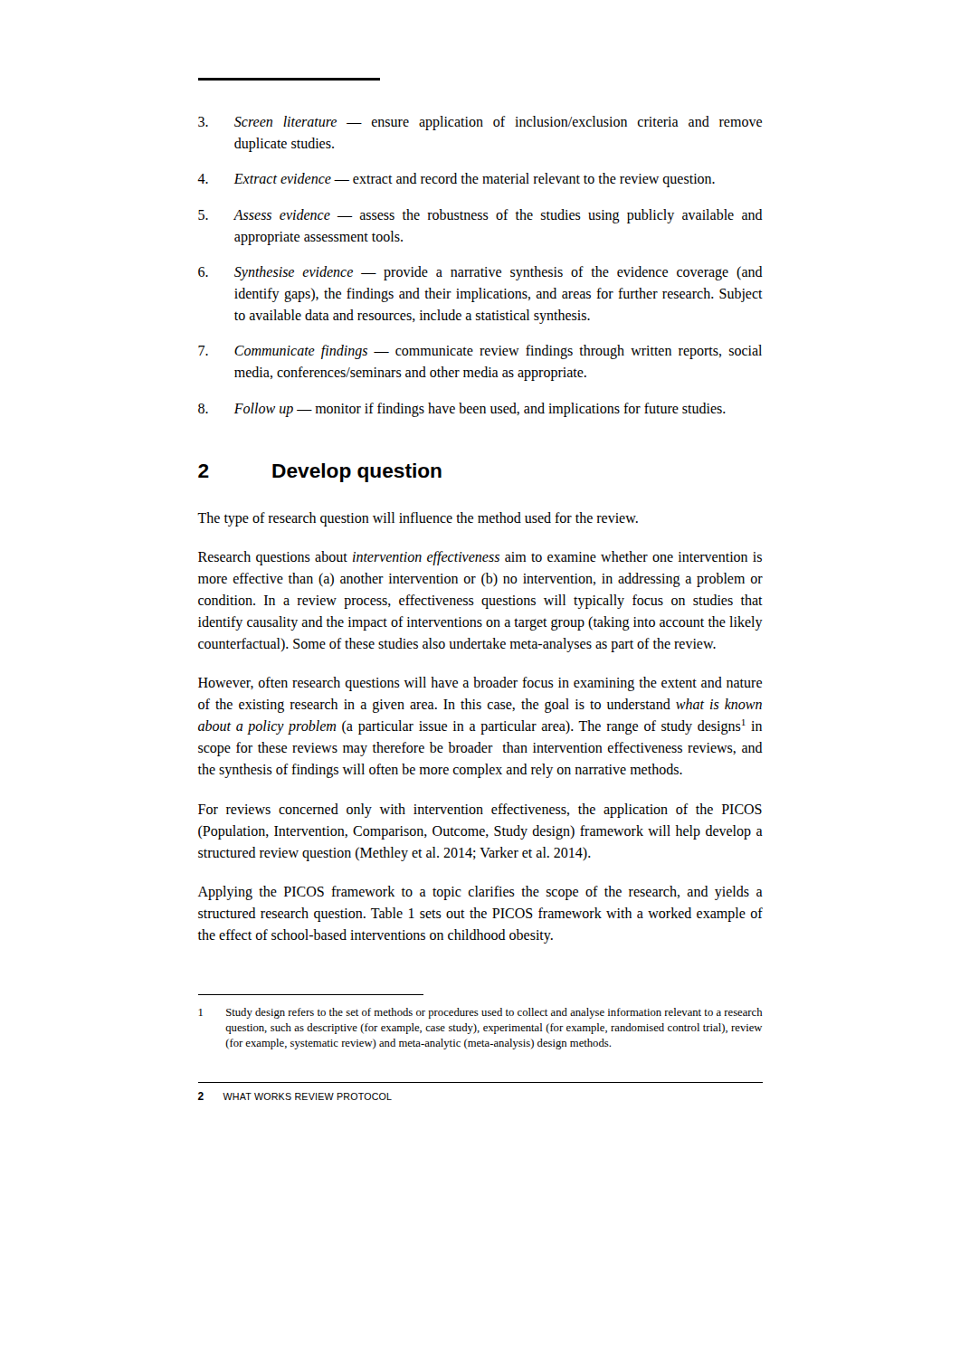Screen literature — ensure application of inclusion/exclusion criteria and remove duplicate studies.
Extract evidence — extract and record the material relevant to the review question.
Assess evidence — assess the robustness of the studies using publicly available and appropriate assessment tools.
Synthesise evidence — provide a narrative synthesis of the evidence coverage (and identify gaps), the findings and their implications, and areas for further research. Subject to available data and resources, include a statistical synthesis.
Communicate findings — communicate review findings through written reports, social media, conferences/seminars and other media as appropriate.
Follow up — monitor if findings have been used, and implications for future studies.
2 Develop question
The type of research question will influence the method used for the review.
Research questions about intervention effectiveness aim to examine whether one intervention is more effective than (a) another intervention or (b) no intervention, in addressing a problem or condition. In a review process, effectiveness questions will typically focus on studies that identify causality and the impact of interventions on a target group (taking into account the likely counterfactual). Some of these studies also undertake meta-analyses as part of the review.
However, often research questions will have a broader focus in examining the extent and nature of the existing research in a given area. In this case, the goal is to understand what is known about a policy problem (a particular issue in a particular area). The range of study designs1 in scope for these reviews may therefore be broader than intervention effectiveness reviews, and the synthesis of findings will often be more complex and rely on narrative methods.
For reviews concerned only with intervention effectiveness, the application of the PICOS (Population, Intervention, Comparison, Outcome, Study design) framework will help develop a structured review question (Methley et al. 2014; Varker et al. 2014).
Applying the PICOS framework to a topic clarifies the scope of the research, and yields a structured research question. Table 1 sets out the PICOS framework with a worked example of the effect of school-based interventions on childhood obesity.
1 Study design refers to the set of methods or procedures used to collect and analyse information relevant to a research question, such as descriptive (for example, case study), experimental (for example, randomised control trial), review (for example, systematic review) and meta-analytic (meta-analysis) design methods.
2 WHAT WORKS REVIEW PROTOCOL